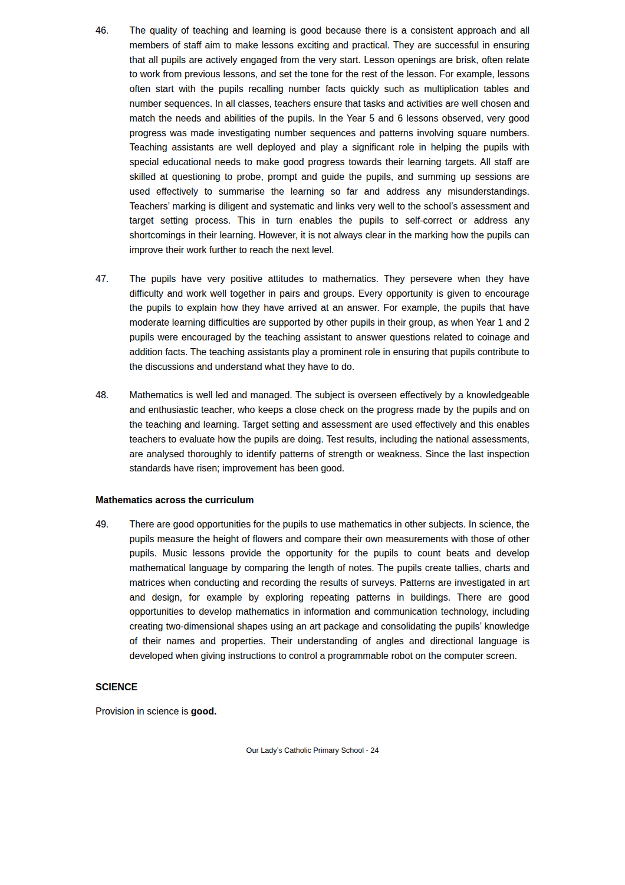46. The quality of teaching and learning is good because there is a consistent approach and all members of staff aim to make lessons exciting and practical. They are successful in ensuring that all pupils are actively engaged from the very start. Lesson openings are brisk, often relate to work from previous lessons, and set the tone for the rest of the lesson. For example, lessons often start with the pupils recalling number facts quickly such as multiplication tables and number sequences. In all classes, teachers ensure that tasks and activities are well chosen and match the needs and abilities of the pupils. In the Year 5 and 6 lessons observed, very good progress was made investigating number sequences and patterns involving square numbers. Teaching assistants are well deployed and play a significant role in helping the pupils with special educational needs to make good progress towards their learning targets. All staff are skilled at questioning to probe, prompt and guide the pupils, and summing up sessions are used effectively to summarise the learning so far and address any misunderstandings. Teachers’ marking is diligent and systematic and links very well to the school’s assessment and target setting process. This in turn enables the pupils to self-correct or address any shortcomings in their learning. However, it is not always clear in the marking how the pupils can improve their work further to reach the next level.
47. The pupils have very positive attitudes to mathematics. They persevere when they have difficulty and work well together in pairs and groups. Every opportunity is given to encourage the pupils to explain how they have arrived at an answer. For example, the pupils that have moderate learning difficulties are supported by other pupils in their group, as when Year 1 and 2 pupils were encouraged by the teaching assistant to answer questions related to coinage and addition facts. The teaching assistants play a prominent role in ensuring that pupils contribute to the discussions and understand what they have to do.
48. Mathematics is well led and managed. The subject is overseen effectively by a knowledgeable and enthusiastic teacher, who keeps a close check on the progress made by the pupils and on the teaching and learning. Target setting and assessment are used effectively and this enables teachers to evaluate how the pupils are doing. Test results, including the national assessments, are analysed thoroughly to identify patterns of strength or weakness. Since the last inspection standards have risen; improvement has been good.
Mathematics across the curriculum
49. There are good opportunities for the pupils to use mathematics in other subjects. In science, the pupils measure the height of flowers and compare their own measurements with those of other pupils. Music lessons provide the opportunity for the pupils to count beats and develop mathematical language by comparing the length of notes. The pupils create tallies, charts and matrices when conducting and recording the results of surveys. Patterns are investigated in art and design, for example by exploring repeating patterns in buildings. There are good opportunities to develop mathematics in information and communication technology, including creating two-dimensional shapes using an art package and consolidating the pupils’ knowledge of their names and properties. Their understanding of angles and directional language is developed when giving instructions to control a programmable robot on the computer screen.
SCIENCE
Provision in science is good.
Our Lady’s Catholic Primary School - 24